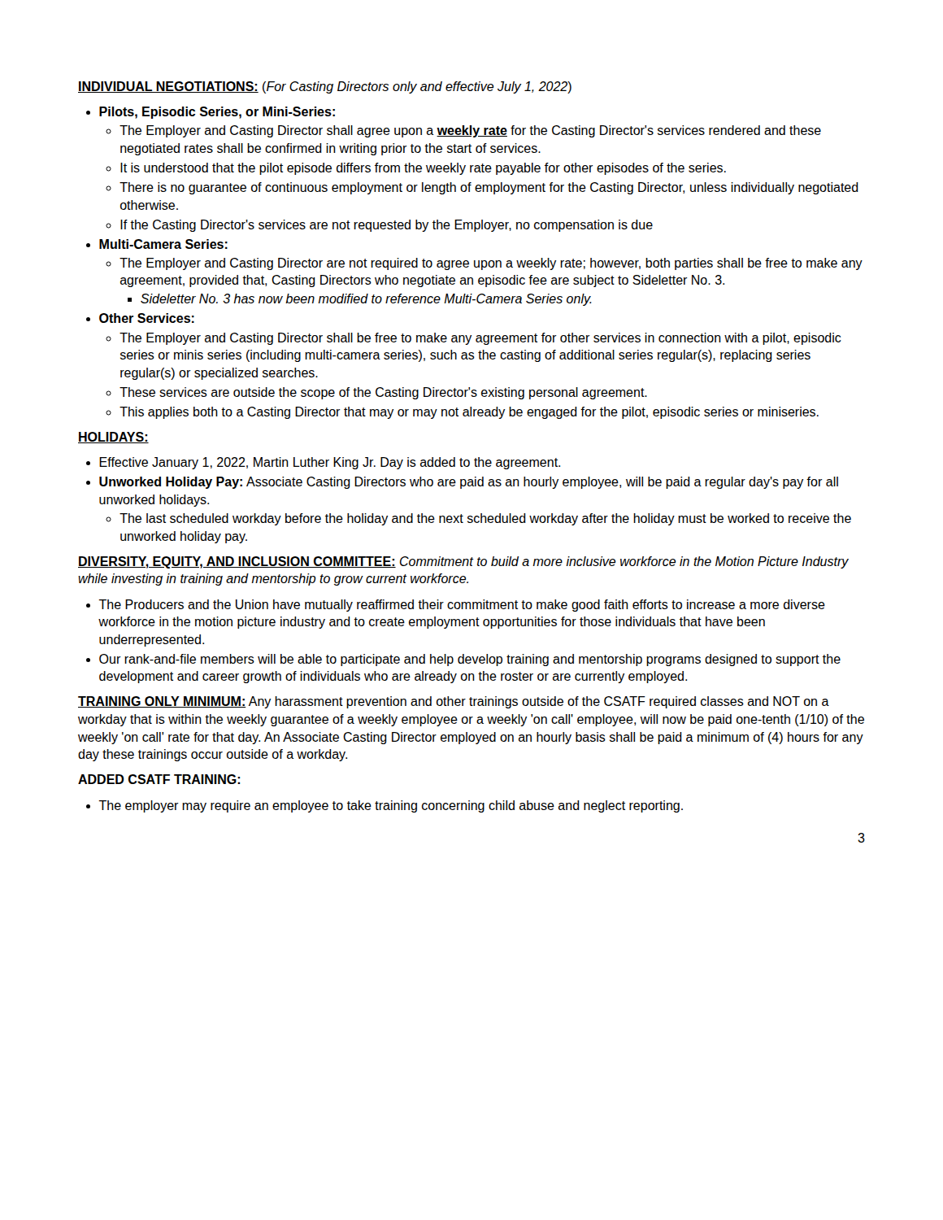INDIVIDUAL NEGOTIATIONS: (For Casting Directors only and effective July 1, 2022)
Pilots, Episodic Series, or Mini-Series:
The Employer and Casting Director shall agree upon a weekly rate for the Casting Director's services rendered and these negotiated rates shall be confirmed in writing prior to the start of services.
It is understood that the pilot episode differs from the weekly rate payable for other episodes of the series.
There is no guarantee of continuous employment or length of employment for the Casting Director, unless individually negotiated otherwise.
If the Casting Director's services are not requested by the Employer, no compensation is due
Multi-Camera Series:
The Employer and Casting Director are not required to agree upon a weekly rate; however, both parties shall be free to make any agreement, provided that, Casting Directors who negotiate an episodic fee are subject to Sideletter No. 3.
Sideletter No. 3 has now been modified to reference Multi-Camera Series only.
Other Services:
The Employer and Casting Director shall be free to make any agreement for other services in connection with a pilot, episodic series or minis series (including multi-camera series), such as the casting of additional series regular(s), replacing series regular(s) or specialized searches.
These services are outside the scope of the Casting Director's existing personal agreement.
This applies both to a Casting Director that may or may not already be engaged for the pilot, episodic series or miniseries.
HOLIDAYS:
Effective January 1, 2022, Martin Luther King Jr. Day is added to the agreement.
Unworked Holiday Pay: Associate Casting Directors who are paid as an hourly employee, will be paid a regular day's pay for all unworked holidays.
The last scheduled workday before the holiday and the next scheduled workday after the holiday must be worked to receive the unworked holiday pay.
DIVERSITY, EQUITY, AND INCLUSION COMMITTEE: Commitment to build a more inclusive workforce in the Motion Picture Industry while investing in training and mentorship to grow current workforce.
The Producers and the Union have mutually reaffirmed their commitment to make good faith efforts to increase a more diverse workforce in the motion picture industry and to create employment opportunities for those individuals that have been underrepresented.
Our rank-and-file members will be able to participate and help develop training and mentorship programs designed to support the development and career growth of individuals who are already on the roster or are currently employed.
TRAINING ONLY MINIMUM: Any harassment prevention and other trainings outside of the CSATF required classes and NOT on a workday that is within the weekly guarantee of a weekly employee or a weekly 'on call' employee, will now be paid one-tenth (1/10) of the weekly 'on call' rate for that day. An Associate Casting Director employed on an hourly basis shall be paid a minimum of (4) hours for any day these trainings occur outside of a workday.
ADDED CSATF TRAINING:
The employer may require an employee to take training concerning child abuse and neglect reporting.
3